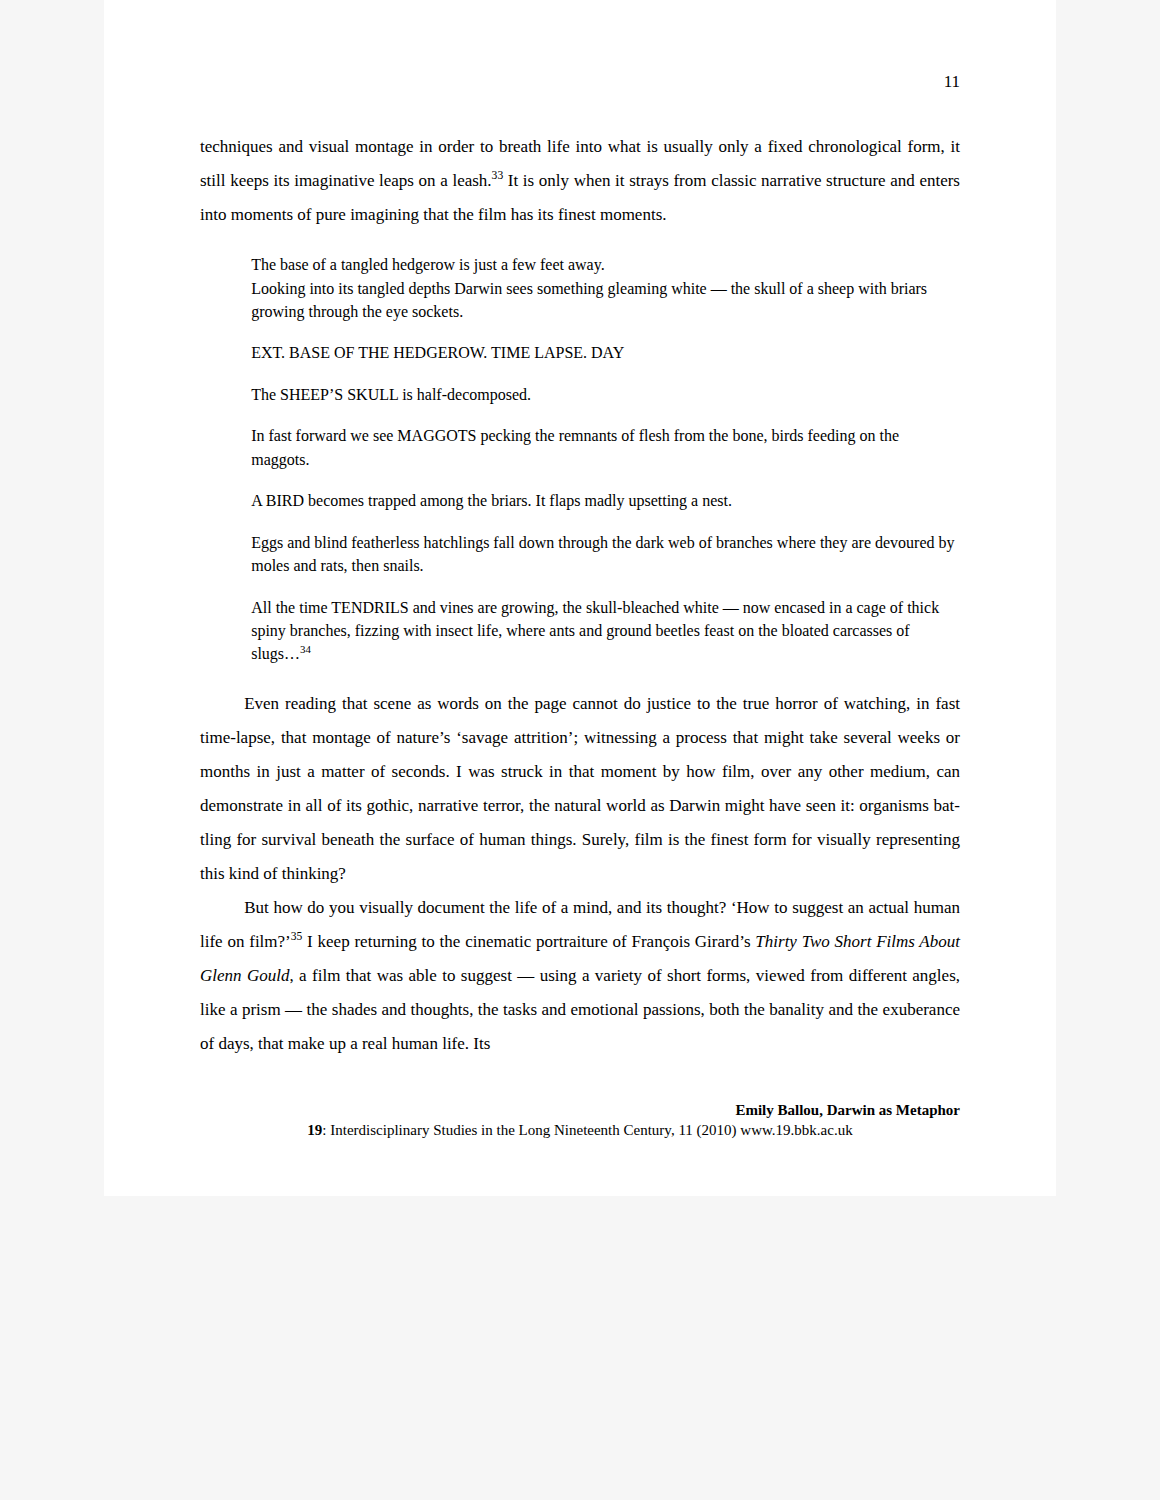11
techniques and visual montage in order to breath life into what is usually only a fixed chronological form, it still keeps its imaginative leaps on a leash.33 It is only when it strays from classic narrative structure and enters into moments of pure imagining that the film has its finest moments.
The base of a tangled hedgerow is just a few feet away.
Looking into its tangled depths Darwin sees something gleaming white — the skull of a sheep with briars growing through the eye sockets.
EXT. BASE OF THE HEDGEROW. TIME LAPSE. DAY
The SHEEP’S SKULL is half-decomposed.
In fast forward we see MAGGOTS pecking the remnants of flesh from the bone, birds feeding on the maggots.
A BIRD becomes trapped among the briars. It flaps madly upsetting a nest.
Eggs and blind featherless hatchlings fall down through the dark web of branches where they are devoured by moles and rats, then snails.
All the time TENDRILS and vines are growing, the skull-bleached white — now encased in a cage of thick spiny branches, fizzing with insect life, where ants and ground beetles feast on the bloated carcasses of slugs…34
Even reading that scene as words on the page cannot do justice to the true horror of watching, in fast time-lapse, that montage of nature’s ‘savage attrition’; witnessing a process that might take several weeks or months in just a matter of seconds. I was struck in that moment by how film, over any other medium, can demonstrate in all of its gothic, narrative terror, the natural world as Darwin might have seen it: organisms battling for survival beneath the surface of human things. Surely, film is the finest form for visually representing this kind of thinking?
But how do you visually document the life of a mind, and its thought? ‘How to suggest an actual human life on film?’35 I keep returning to the cinematic portraiture of François Girard’s Thirty Two Short Films About Glenn Gould, a film that was able to suggest — using a variety of short forms, viewed from different angles, like a prism — the shades and thoughts, the tasks and emotional passions, both the banality and the exuberance of days, that make up a real human life. Its
Emily Ballou, Darwin as Metaphor 19: Interdisciplinary Studies in the Long Nineteenth Century, 11 (2010) www.19.bbk.ac.uk